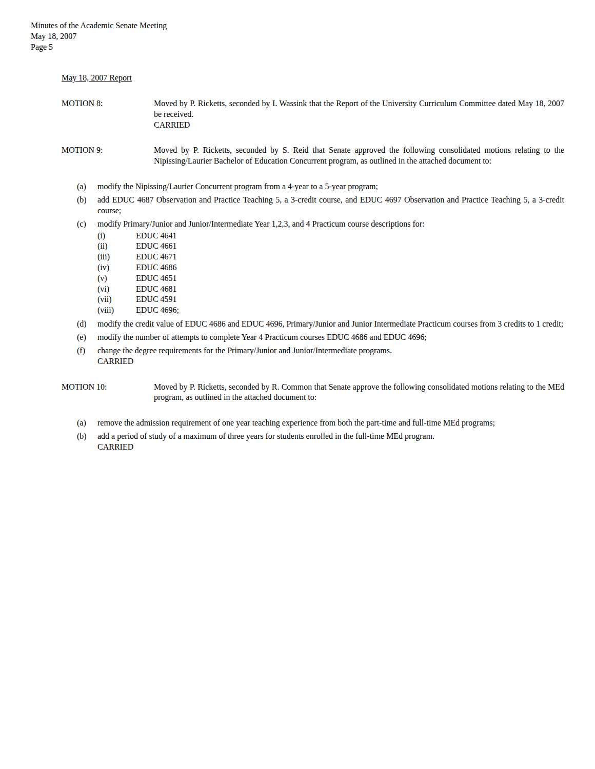Minutes of the Academic Senate Meeting
May 18, 2007
Page 5
May 18, 2007 Report
MOTION 8:
Moved by P. Ricketts, seconded by I. Wassink that the Report of the University Curriculum Committee dated May 18, 2007 be received.
CARRIED
MOTION 9:
Moved by P. Ricketts, seconded by S. Reid that Senate approved the following consolidated motions relating to the Nipissing/Laurier Bachelor of Education Concurrent program, as outlined in the attached document to:
(a) modify the Nipissing/Laurier Concurrent program from a 4-year to a 5-year program;
(b) add EDUC 4687 Observation and Practice Teaching 5, a 3-credit course, and EDUC 4697 Observation and Practice Teaching 5, a 3-credit course;
(c) modify Primary/Junior and Junior/Intermediate Year 1,2,3, and 4 Practicum course descriptions for:
(i) EDUC 4641
(ii) EDUC 4661
(iii) EDUC 4671
(iv) EDUC 4686
(v) EDUC 4651
(vi) EDUC 4681
(vii) EDUC 4591
(viii) EDUC 4696;
(d) modify the credit value of EDUC 4686 and EDUC 4696, Primary/Junior and Junior Intermediate Practicum courses from 3 credits to 1 credit;
(e) modify the number of attempts to complete Year 4 Practicum courses EDUC 4686 and EDUC 4696;
(f) change the degree requirements for the Primary/Junior and Junior/Intermediate programs.
CARRIED
MOTION 10:
Moved by P. Ricketts, seconded by R. Common that Senate approve the following consolidated motions relating to the MEd program, as outlined in the attached document to:
(a) remove the admission requirement of one year teaching experience from both the part-time and full-time MEd programs;
(b) add a period of study of a maximum of three years for students enrolled in the full-time MEd program.
CARRIED